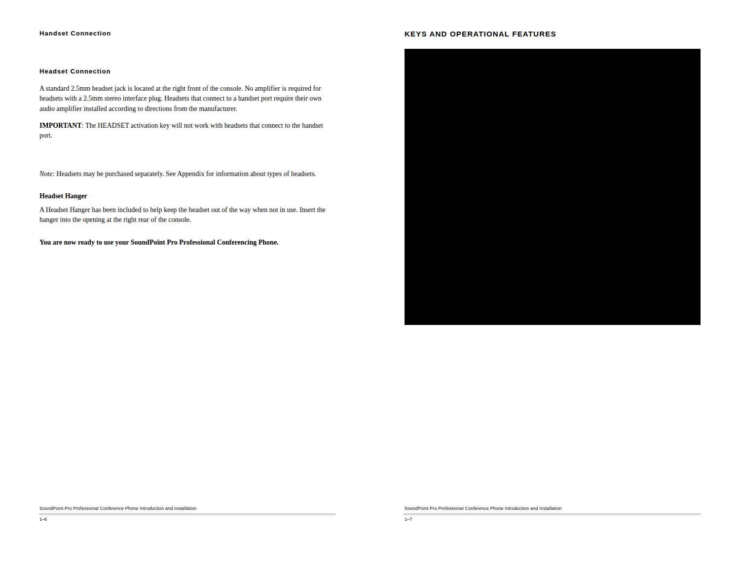Handset Connection
Headset Connection
A standard 2.5mm headset jack is located at the right front of the console. No amplifier is required for headsets with a 2.5mm stereo interface plug. Headsets that connect to a handset port require their own audio amplifier installed according to directions from the manufacturer.
IMPORTANT: The HEADSET activation key will not work with headsets that connect to the handset port.
Note: Headsets may be purchased separately. See Appendix for information about types of headsets.
Headset Hanger
A Headset Hanger has been included to help keep the headset out of the way when not in use. Insert the hanger into the opening at the right rear of the console.
You are now ready to use your SoundPoint Pro Professional Conferencing Phone.
SoundPoint Pro Professional Conference Phone Introduction and Installation
1–6
KEYS AND OPERATIONAL FEATURES
SoundPoint Pro Professional Conference Phone Introduction and Installation
1–7